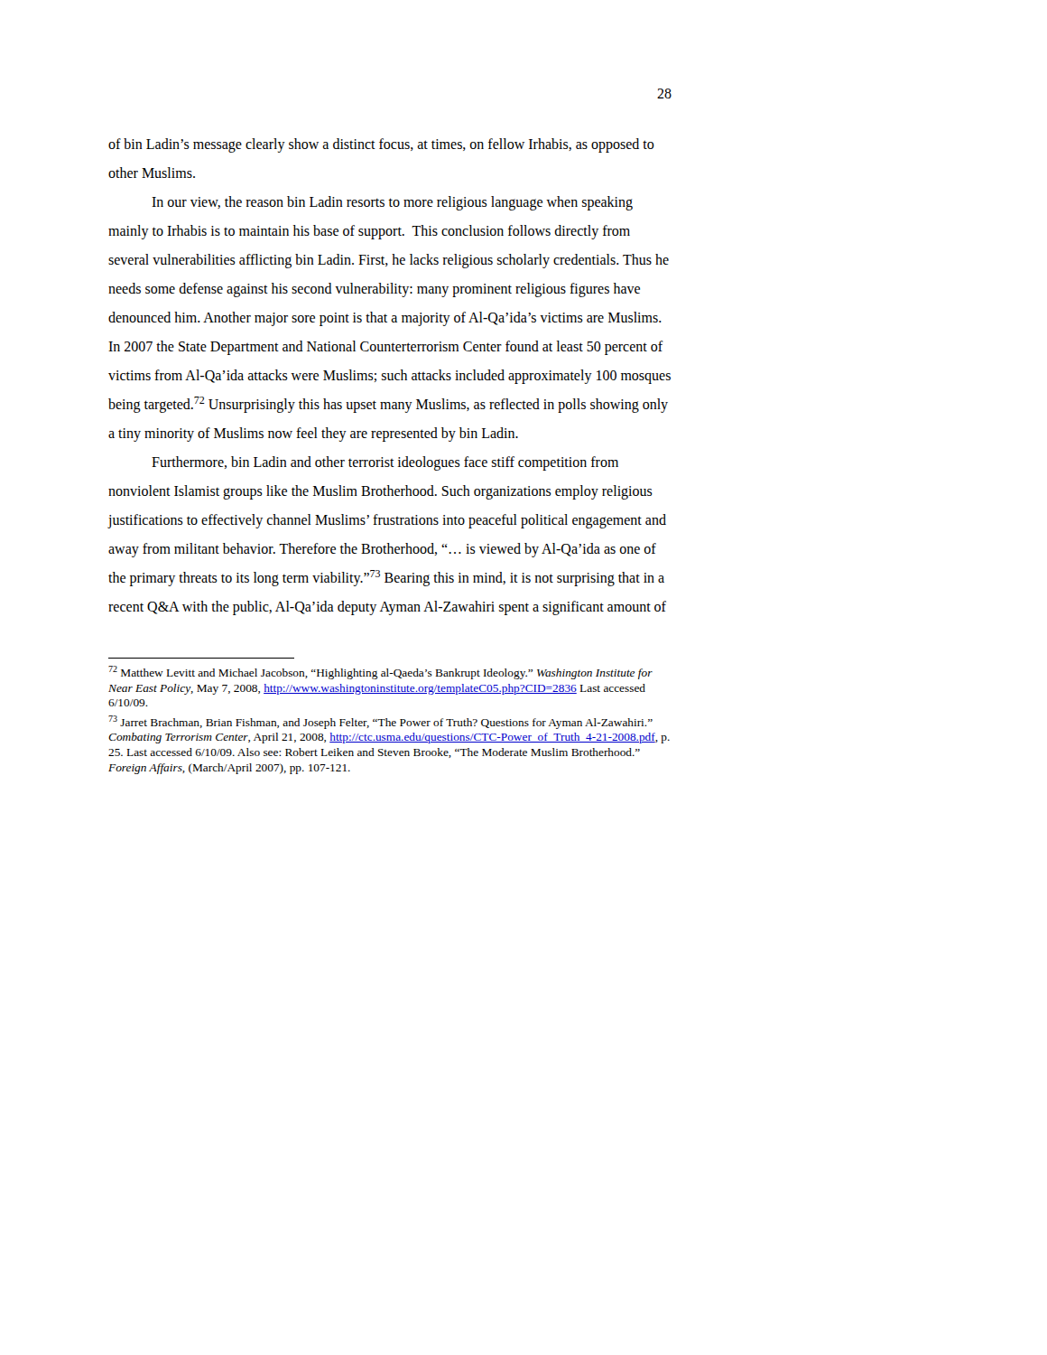28
of bin Ladin’s message clearly show a distinct focus, at times, on fellow Irhabis, as opposed to other Muslims.
In our view, the reason bin Ladin resorts to more religious language when speaking mainly to Irhabis is to maintain his base of support. This conclusion follows directly from several vulnerabilities afflicting bin Ladin. First, he lacks religious scholarly credentials. Thus he needs some defense against his second vulnerability: many prominent religious figures have denounced him. Another major sore point is that a majority of Al-Qa’ida’s victims are Muslims. In 2007 the State Department and National Counterterrorism Center found at least 50 percent of victims from Al-Qa’ida attacks were Muslims; such attacks included approximately 100 mosques being targeted.72 Unsurprisingly this has upset many Muslims, as reflected in polls showing only a tiny minority of Muslims now feel they are represented by bin Ladin.
Furthermore, bin Ladin and other terrorist ideologues face stiff competition from nonviolent Islamist groups like the Muslim Brotherhood. Such organizations employ religious justifications to effectively channel Muslims’ frustrations into peaceful political engagement and away from militant behavior. Therefore the Brotherhood, “… is viewed by Al-Qa’ida as one of the primary threats to its long term viability.”73 Bearing this in mind, it is not surprising that in a recent Q&A with the public, Al-Qa’ida deputy Ayman Al-Zawahiri spent a significant amount of
72 Matthew Levitt and Michael Jacobson, “Highlighting al-Qaeda’s Bankrupt Ideology.” Washington Institute for Near East Policy, May 7, 2008, http://www.washingtoninstitute.org/templateC05.php?CID=2836 Last accessed 6/10/09.
73 Jarret Brachman, Brian Fishman, and Joseph Felter, “The Power of Truth? Questions for Ayman Al-Zawahiri.” Combating Terrorism Center, April 21, 2008, http://ctc.usma.edu/questions/CTC-Power_of_Truth_4-21-2008.pdf, p. 25. Last accessed 6/10/09. Also see: Robert Leiken and Steven Brooke, “The Moderate Muslim Brotherhood.” Foreign Affairs, (March/April 2007), pp. 107-121.